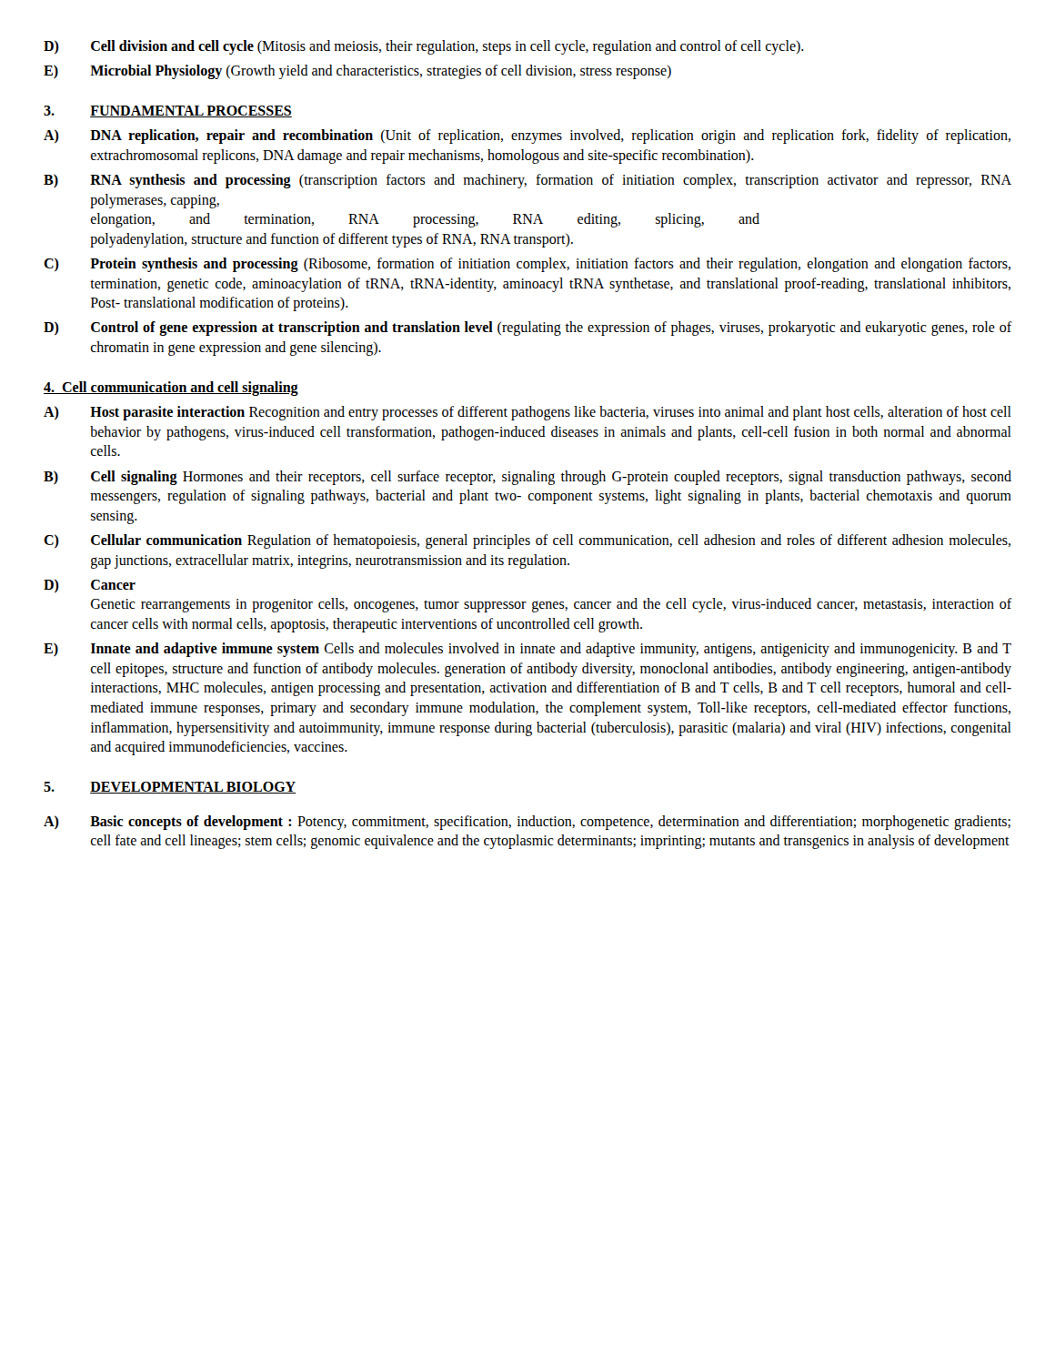D)
Cell division and cell cycle (Mitosis and meiosis, their regulation, steps in cell cycle, regulation and control of cell cycle).
E)
Microbial Physiology (Growth yield and characteristics, strategies of cell division, stress response)
3.
Fundamental Processes
A)
DNA replication, repair and recombination (Unit of replication, enzymes involved, replication origin and replication fork, fidelity of replication, extrachromosomal replicons, DNA damage and repair mechanisms, homologous and site-specific recombination).
B)
RNA synthesis and processing (transcription factors and machinery, formation of initiation complex, transcription activator and repressor, RNA polymerases, capping,
elongation, and termination, RNA processing, RNA editing, splicing, and
polyadenylation, structure and function of different types of RNA, RNA transport).
C)
Protein synthesis and processing (Ribosome, formation of initiation complex, initiation factors and their regulation, elongation and elongation factors, termination, genetic code, aminoacylation of tRNA, tRNA-identity, aminoacyl tRNA synthetase, and translational proof-reading, translational inhibitors, Post- translational modification of proteins).
D)
Control of gene expression at transcription and translation level (regulating the expression of phages, viruses, prokaryotic and eukaryotic genes, role of chromatin in gene expression and gene silencing).
4. Cell communication and cell signaling
A)
Host parasite interaction Recognition and entry processes of different pathogens like bacteria, viruses into animal and plant host cells, alteration of host cell behavior by pathogens, virus-induced cell transformation, pathogen-induced diseases in animals and plants, cell-cell fusion in both normal and abnormal cells.
B)
Cell signaling Hormones and their receptors, cell surface receptor, signaling through G-protein coupled receptors, signal transduction pathways, second messengers, regulation of signaling pathways, bacterial and plant two- component systems, light signaling in plants, bacterial chemotaxis and quorum sensing.
C)
Cellular communication Regulation of hematopoiesis, general principles of cell communication, cell adhesion and roles of different adhesion molecules, gap junctions, extracellular matrix, integrins, neurotransmission and its regulation.
D)
Cancer
Genetic rearrangements in progenitor cells, oncogenes, tumor suppressor genes, cancer and the cell cycle, virus-induced cancer, metastasis, interaction of cancer cells with normal cells, apoptosis, therapeutic interventions of uncontrolled cell growth.
E)
Innate and adaptive immune system Cells and molecules involved in innate and adaptive immunity, antigens, antigenicity and immunogenicity. B and T cell epitopes, structure and function of antibody molecules. generation of antibody diversity, monoclonal antibodies, antibody engineering, antigen-antibody interactions, MHC molecules, antigen processing and presentation, activation and differentiation of B and T cells, B and T cell receptors, humoral and cell- mediated immune responses, primary and secondary immune modulation, the complement system, Toll-like receptors, cell-mediated effector functions, inflammation, hypersensitivity and autoimmunity, immune response during bacterial (tuberculosis), parasitic (malaria) and viral (HIV) infections, congenital and acquired immunodeficiencies, vaccines.
5.
Developmental Biology
A)
Basic concepts of development : Potency, commitment, specification, induction, competence, determination and differentiation; morphogenetic gradients; cell fate and cell lineages; stem cells; genomic equivalence and the cytoplasmic determinants; imprinting; mutants and transgenics in analysis of development